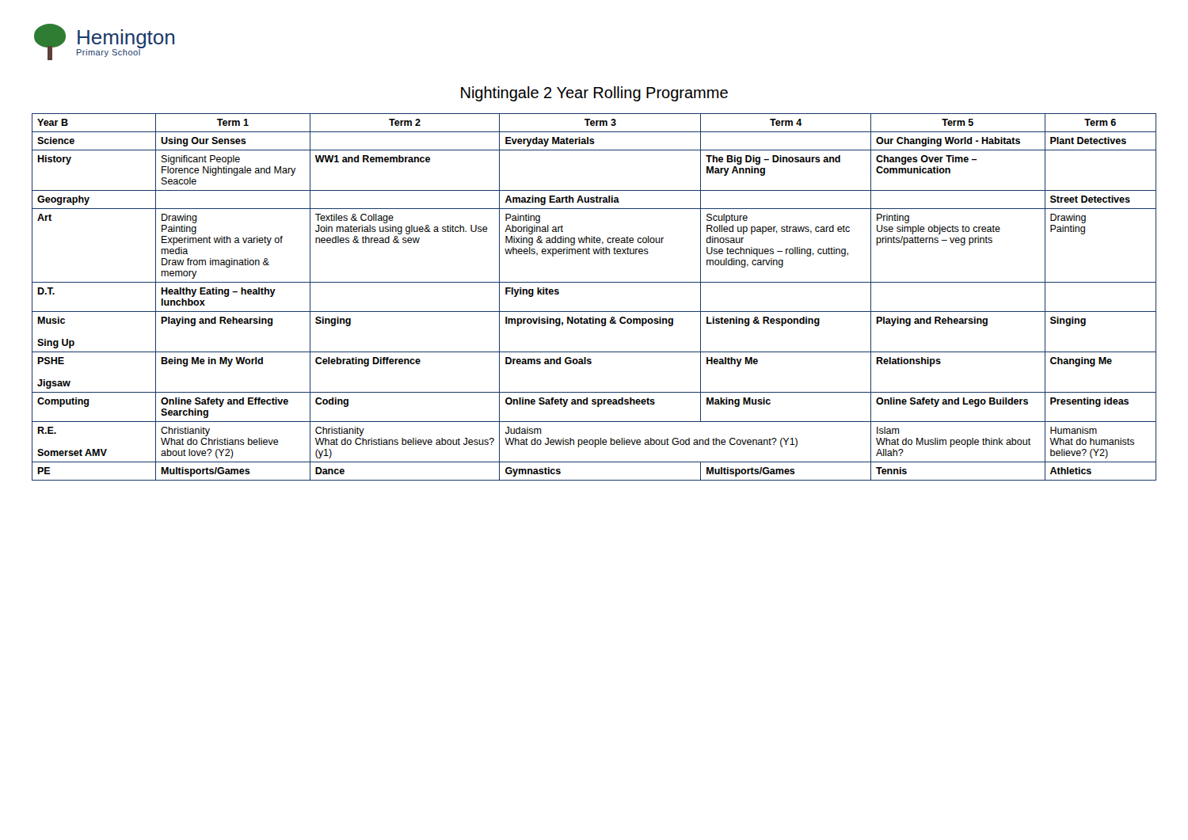Hemington
Primary School
Nightingale 2 Year Rolling Programme
| Year B | Term 1 | Term 2 | Term 3 | Term 4 | Term 5 | Term 6 |
| --- | --- | --- | --- | --- | --- | --- |
| Science | Using Our Senses | | Everyday Materials | | Our Changing World - Habitats | Plant Detectives |
| History | Significant People Florence Nightingale and Mary Seacole | WW1 and Remembrance | | The Big Dig – Dinosaurs and Mary Anning | Changes Over Time – Communication | |
| Geography | | | Amazing Earth Australia | | | Street Detectives |
| Art | Drawing Painting Experiment with a variety of media Draw from imagination & memory | Textiles & Collage Join materials using glue& a stitch. Use needles & thread & sew | Painting Aboriginal art Mixing & adding white, create colour wheels, experiment with textures | Sculpture Rolled up paper, straws, card etc dinosaur Use techniques – rolling, cutting, moulding, carving | Printing Use simple objects to create prints/patterns – veg prints | Drawing Painting |
| D.T. | Healthy Eating – healthy lunchbox | | Flying kites | | | |
| Music Sing Up | Playing and Rehearsing | Singing | Improvising, Notating & Composing | Listening & Responding | Playing and Rehearsing | Singing |
| PSHE Jigsaw | Being Me in My World | Celebrating Difference | Dreams and Goals | Healthy Me | Relationships | Changing Me |
| Computing | Online Safety and Effective Searching | Coding | Online Safety and spreadsheets | Making Music | Online Safety and Lego Builders | Presenting ideas |
| R.E. Somerset AMV | Christianity What do Christians believe about love? (Y2) | Christianity What do Christians believe about Jesus? (y1) | Judaism What do Jewish people believe about God and the Covenant? (Y1) | Islam What do Muslim people think about Allah? | Humanism What do humanists believe? (Y2) |
| PE | Multisports/Games | Dance | Gymnastics | Multisports/Games | Tennis | Athletics |